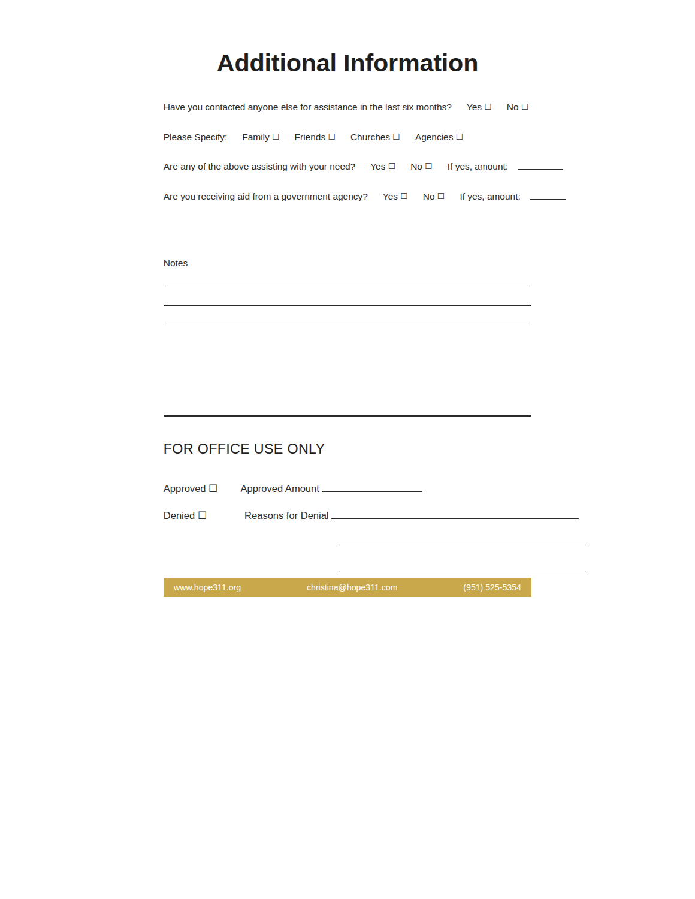Additional Information
Have you contacted anyone else for assistance in the last six months? Yes ☐ No ☐
Please Specify: Family ☐ Friends ☐ Churches ☐ Agencies ☐
Are any of the above assisting with your need? Yes ☐ No ☐ If yes, amount:
Are you receiving aid from a government agency? Yes ☐ No ☐ If yes, amount:
Notes
FOR OFFICE USE ONLY
Approved ☐ Approved Amount
Denied ☐ Reasons for Denial
www.hope311.org christina@hope311.com (951) 525-5354